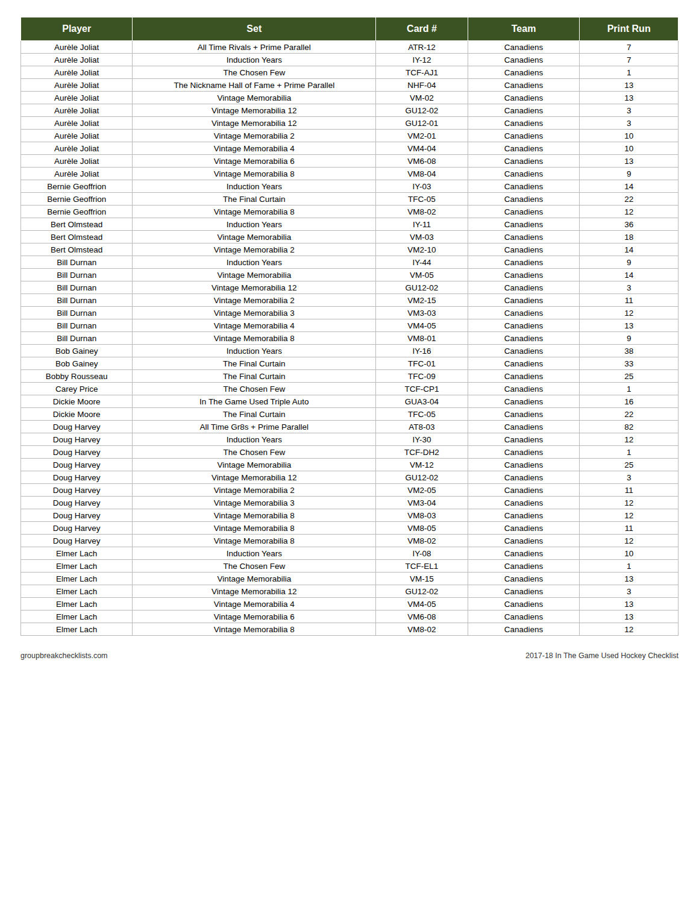| Player | Set | Card # | Team | Print Run |
| --- | --- | --- | --- | --- |
| Aurèle Joliat | All Time Rivals + Prime Parallel | ATR-12 | Canadiens | 7 |
| Aurèle Joliat | Induction Years | IY-12 | Canadiens | 7 |
| Aurèle Joliat | The Chosen Few | TCF-AJ1 | Canadiens | 1 |
| Aurèle Joliat | The Nickname Hall of Fame + Prime Parallel | NHF-04 | Canadiens | 13 |
| Aurèle Joliat | Vintage Memorabilia | VM-02 | Canadiens | 13 |
| Aurèle Joliat | Vintage Memorabilia 12 | GU12-02 | Canadiens | 3 |
| Aurèle Joliat | Vintage Memorabilia 12 | GU12-01 | Canadiens | 3 |
| Aurèle Joliat | Vintage Memorabilia 2 | VM2-01 | Canadiens | 10 |
| Aurèle Joliat | Vintage Memorabilia 4 | VM4-04 | Canadiens | 10 |
| Aurèle Joliat | Vintage Memorabilia 6 | VM6-08 | Canadiens | 13 |
| Aurèle Joliat | Vintage Memorabilia 8 | VM8-04 | Canadiens | 9 |
| Bernie Geoffrion | Induction Years | IY-03 | Canadiens | 14 |
| Bernie Geoffrion | The Final Curtain | TFC-05 | Canadiens | 22 |
| Bernie Geoffrion | Vintage Memorabilia 8 | VM8-02 | Canadiens | 12 |
| Bert Olmstead | Induction Years | IY-11 | Canadiens | 36 |
| Bert Olmstead | Vintage Memorabilia | VM-03 | Canadiens | 18 |
| Bert Olmstead | Vintage Memorabilia 2 | VM2-10 | Canadiens | 14 |
| Bill Durnan | Induction Years | IY-44 | Canadiens | 9 |
| Bill Durnan | Vintage Memorabilia | VM-05 | Canadiens | 14 |
| Bill Durnan | Vintage Memorabilia 12 | GU12-02 | Canadiens | 3 |
| Bill Durnan | Vintage Memorabilia 2 | VM2-15 | Canadiens | 11 |
| Bill Durnan | Vintage Memorabilia 3 | VM3-03 | Canadiens | 12 |
| Bill Durnan | Vintage Memorabilia 4 | VM4-05 | Canadiens | 13 |
| Bill Durnan | Vintage Memorabilia 8 | VM8-01 | Canadiens | 9 |
| Bob Gainey | Induction Years | IY-16 | Canadiens | 38 |
| Bob Gainey | The Final Curtain | TFC-01 | Canadiens | 33 |
| Bobby Rousseau | The Final Curtain | TFC-09 | Canadiens | 25 |
| Carey Price | The Chosen Few | TCF-CP1 | Canadiens | 1 |
| Dickie Moore | In The Game Used Triple Auto | GUA3-04 | Canadiens | 16 |
| Dickie Moore | The Final Curtain | TFC-05 | Canadiens | 22 |
| Doug Harvey | All Time Gr8s + Prime Parallel | AT8-03 | Canadiens | 82 |
| Doug Harvey | Induction Years | IY-30 | Canadiens | 12 |
| Doug Harvey | The Chosen Few | TCF-DH2 | Canadiens | 1 |
| Doug Harvey | Vintage Memorabilia | VM-12 | Canadiens | 25 |
| Doug Harvey | Vintage Memorabilia 12 | GU12-02 | Canadiens | 3 |
| Doug Harvey | Vintage Memorabilia 2 | VM2-05 | Canadiens | 11 |
| Doug Harvey | Vintage Memorabilia 3 | VM3-04 | Canadiens | 12 |
| Doug Harvey | Vintage Memorabilia 8 | VM8-03 | Canadiens | 12 |
| Doug Harvey | Vintage Memorabilia 8 | VM8-05 | Canadiens | 11 |
| Doug Harvey | Vintage Memorabilia 8 | VM8-02 | Canadiens | 12 |
| Elmer Lach | Induction Years | IY-08 | Canadiens | 10 |
| Elmer Lach | The Chosen Few | TCF-EL1 | Canadiens | 1 |
| Elmer Lach | Vintage Memorabilia | VM-15 | Canadiens | 13 |
| Elmer Lach | Vintage Memorabilia 12 | GU12-02 | Canadiens | 3 |
| Elmer Lach | Vintage Memorabilia 4 | VM4-05 | Canadiens | 13 |
| Elmer Lach | Vintage Memorabilia 6 | VM6-08 | Canadiens | 13 |
| Elmer Lach | Vintage Memorabilia 8 | VM8-02 | Canadiens | 12 |
groupbreakchecklists.com 2017-18 In The Game Used Hockey Checklist